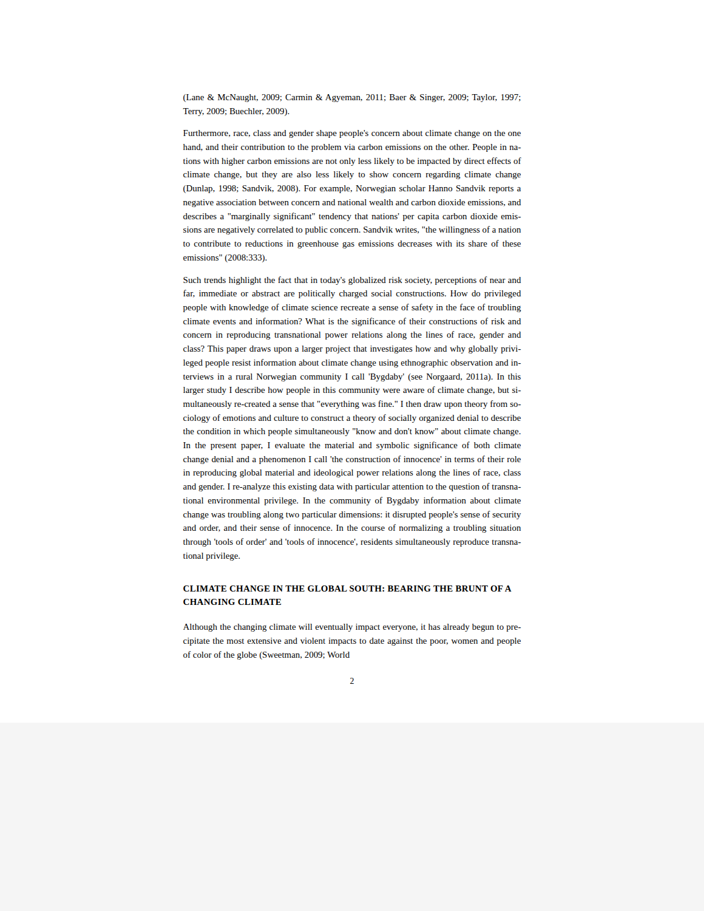(Lane & McNaught, 2009; Carmin & Agyeman, 2011; Baer & Singer, 2009; Taylor, 1997; Terry, 2009; Buechler, 2009).
Furthermore, race, class and gender shape people's concern about climate change on the one hand, and their contribution to the problem via carbon emissions on the other. People in nations with higher carbon emissions are not only less likely to be impacted by direct effects of climate change, but they are also less likely to show concern regarding climate change (Dunlap, 1998; Sandvik, 2008). For example, Norwegian scholar Hanno Sandvik reports a negative association between concern and national wealth and carbon dioxide emissions, and describes a "marginally significant" tendency that nations' per capita carbon dioxide emissions are negatively correlated to public concern. Sandvik writes, "the willingness of a nation to contribute to reductions in greenhouse gas emissions decreases with its share of these emissions" (2008:333).
Such trends highlight the fact that in today's globalized risk society, perceptions of near and far, immediate or abstract are politically charged social constructions. How do privileged people with knowledge of climate science recreate a sense of safety in the face of troubling climate events and information? What is the significance of their constructions of risk and concern in reproducing transnational power relations along the lines of race, gender and class? This paper draws upon a larger project that investigates how and why globally privileged people resist information about climate change using ethnographic observation and interviews in a rural Norwegian community I call 'Bygdaby' (see Norgaard, 2011a). In this larger study I describe how people in this community were aware of climate change, but simultaneously re-created a sense that "everything was fine." I then draw upon theory from sociology of emotions and culture to construct a theory of socially organized denial to describe the condition in which people simultaneously "know and don't know" about climate change. In the present paper, I evaluate the material and symbolic significance of both climate change denial and a phenomenon I call 'the construction of innocence' in terms of their role in reproducing global material and ideological power relations along the lines of race, class and gender. I re-analyze this existing data with particular attention to the question of transnational environmental privilege. In the community of Bygdaby information about climate change was troubling along two particular dimensions: it disrupted people's sense of security and order, and their sense of innocence. In the course of normalizing a troubling situation through 'tools of order' and 'tools of innocence', residents simultaneously reproduce transnational privilege.
CLIMATE CHANGE IN THE GLOBAL SOUTH: BEARING THE BRUNT OF A CHANGING CLIMATE
Although the changing climate will eventually impact everyone, it has already begun to precipitate the most extensive and violent impacts to date against the poor, women and people of color of the globe (Sweetman, 2009; World
2